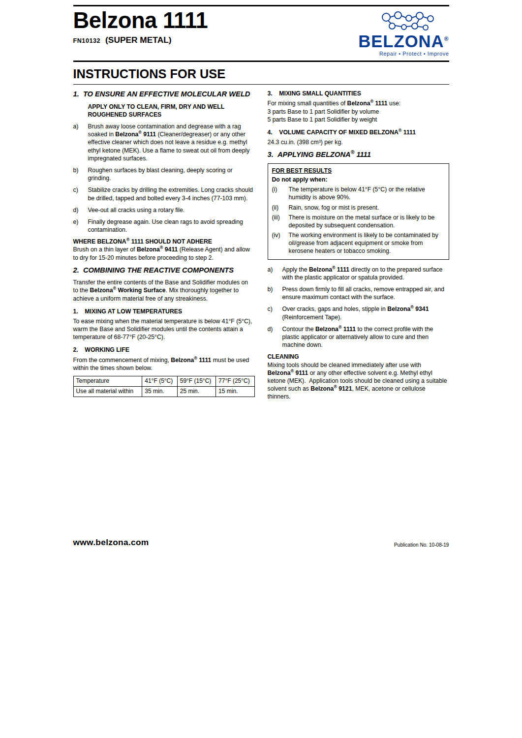Belzona 1111
FN10132(SUPER METAL)
BELZONA®
Repair • Protect • Improve
INSTRUCTIONS FOR USE
1. TO ENSURE AN EFFECTIVE MOLECULAR WELD
APPLY ONLY TO CLEAN, FIRM, DRY AND WELL ROUGHENED SURFACES
a) Brush away loose contamination and degrease with a rag soaked in Belzona® 9111 (Cleaner/degreaser) or any other effective cleaner which does not leave a residue e.g. methyl ethyl ketone (MEK). Use a flame to sweat out oil from deeply impregnated surfaces.
b) Roughen surfaces by blast cleaning, deeply scoring or grinding.
c) Stabilize cracks by drilling the extremities. Long cracks should be drilled, tapped and bolted every 3-4 inches (77-103 mm).
d) Vee-out all cracks using a rotary file.
e) Finally degrease again. Use clean rags to avoid spreading contamination.
WHERE BELZONA® 1111 SHOULD NOT ADHERE
Brush on a thin layer of Belzona® 9411 (Release Agent) and allow to dry for 15-20 minutes before proceeding to step 2.
2. COMBINING THE REACTIVE COMPONENTS
Transfer the entire contents of the Base and Solidifier modules on to the Belzona® Working Surface. Mix thoroughly together to achieve a uniform material free of any streakiness.
1. MIXING AT LOW TEMPERATURES
To ease mixing when the material temperature is below 41°F (5°C), warm the Base and Solidifier modules until the contents attain a temperature of 68-77°F (20-25°C).
2. WORKING LIFE
From the commencement of mixing, Belzona® 1111 must be used within the times shown below.
| Temperature | 41°F (5°C) | 59°F (15°C) | 77°F (25°C) |
| Use all material within | 35 min. | 25 min. | 15 min. |
3. MIXING SMALL QUANTITIES
For mixing small quantities of Belzona® 1111 use:
3 parts Base to 1 part Solidifier by volume
5 parts Base to 1 part Solidifier by weight
4. VOLUME CAPACITY OF MIXED BELZONA® 1111
24.3 cu.in. (398 cm³) per kg.
3. APPLYING BELZONA® 1111
FOR BEST RESULTS
Do not apply when:
(i) The temperature is below 41°F (5°C) or the relative humidity is above 90%.
(ii) Rain, snow, fog or mist is present.
(iii) There is moisture on the metal surface or is likely to be deposited by subsequent condensation.
(iv) The working environment is likely to be contaminated by oil/grease from adjacent equipment or smoke from kerosene heaters or tobacco smoking.
a) Apply the Belzona® 1111 directly on to the prepared surface with the plastic applicator or spatula provided.
b) Press down firmly to fill all cracks, remove entrapped air, and ensure maximum contact with the surface.
c) Over cracks, gaps and holes, stipple in Belzona® 9341 (Reinforcement Tape).
d) Contour the Belzona® 1111 to the correct profile with the plastic applicator or alternatively allow to cure and then machine down.
CLEANING
Mixing tools should be cleaned immediately after use with Belzona® 9111 or any other effective solvent e.g. Methyl ethyl ketone (MEK). Application tools should be cleaned using a suitable solvent such as Belzona® 9121, MEK, acetone or cellulose thinners.
www.belzona.com
Publication No. 10-08-19